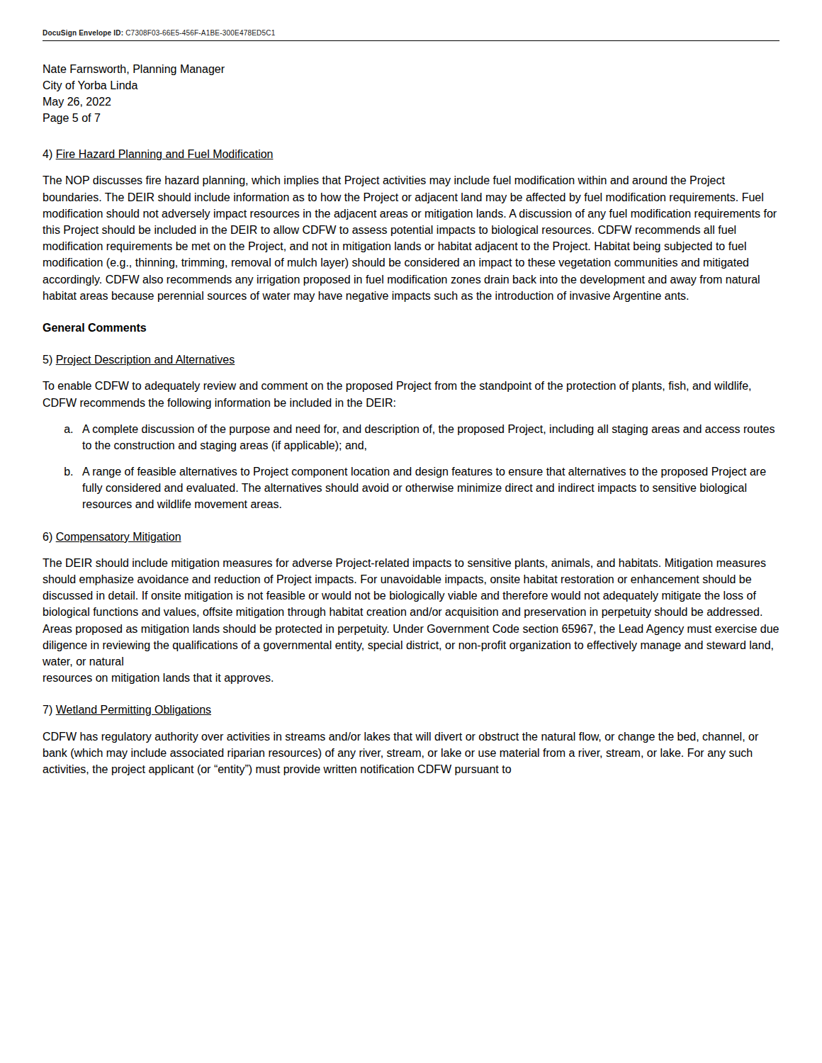DocuSign Envelope ID: C7308F03-66E5-456F-A1BE-300E478ED5C1
Nate Farnsworth, Planning Manager
City of Yorba Linda
May 26, 2022
Page 5 of 7
4) Fire Hazard Planning and Fuel Modification
The NOP discusses fire hazard planning, which implies that Project activities may include fuel modification within and around the Project boundaries. The DEIR should include information as to how the Project or adjacent land may be affected by fuel modification requirements. Fuel modification should not adversely impact resources in the adjacent areas or mitigation lands. A discussion of any fuel modification requirements for this Project should be included in the DEIR to allow CDFW to assess potential impacts to biological resources. CDFW recommends all fuel modification requirements be met on the Project, and not in mitigation lands or habitat adjacent to the Project. Habitat being subjected to fuel modification (e.g., thinning, trimming, removal of mulch layer) should be considered an impact to these vegetation communities and mitigated accordingly. CDFW also recommends any irrigation proposed in fuel modification zones drain back into the development and away from natural habitat areas because perennial sources of water may have negative impacts such as the introduction of invasive Argentine ants.
General Comments
5) Project Description and Alternatives
To enable CDFW to adequately review and comment on the proposed Project from the standpoint of the protection of plants, fish, and wildlife, CDFW recommends the following information be included in the DEIR:
A complete discussion of the purpose and need for, and description of, the proposed Project, including all staging areas and access routes to the construction and staging areas (if applicable); and,
A range of feasible alternatives to Project component location and design features to ensure that alternatives to the proposed Project are fully considered and evaluated. The alternatives should avoid or otherwise minimize direct and indirect impacts to sensitive biological resources and wildlife movement areas.
6) Compensatory Mitigation
The DEIR should include mitigation measures for adverse Project-related impacts to sensitive plants, animals, and habitats. Mitigation measures should emphasize avoidance and reduction of Project impacts. For unavoidable impacts, onsite habitat restoration or enhancement should be discussed in detail. If onsite mitigation is not feasible or would not be biologically viable and therefore would not adequately mitigate the loss of biological functions and values, offsite mitigation through habitat creation and/or acquisition and preservation in perpetuity should be addressed. Areas proposed as mitigation lands should be protected in perpetuity. Under Government Code section 65967, the Lead Agency must exercise due diligence in reviewing the qualifications of a governmental entity, special district, or non-profit organization to effectively manage and steward land, water, or natural
resources on mitigation lands that it approves.
7) Wetland Permitting Obligations
CDFW has regulatory authority over activities in streams and/or lakes that will divert or obstruct the natural flow, or change the bed, channel, or bank (which may include associated riparian resources) of any river, stream, or lake or use material from a river, stream, or lake. For any such activities, the project applicant (or “entity”) must provide written notification CDFW pursuant to